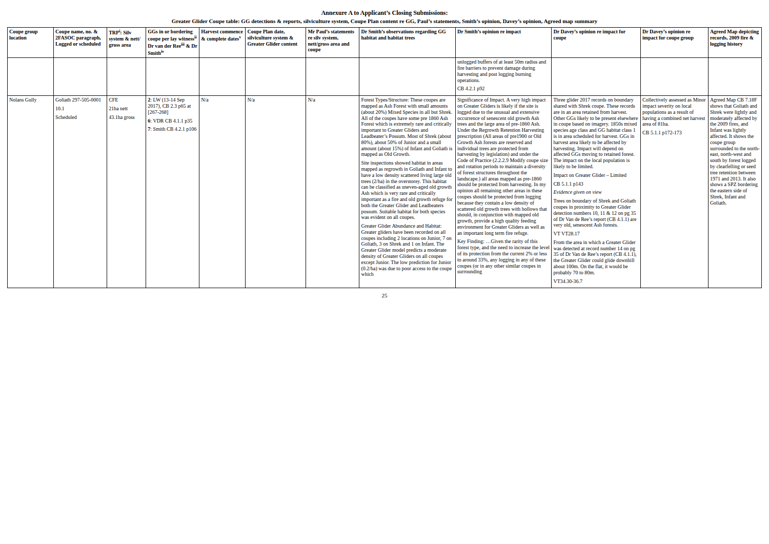Annexure A to Applicant’s Closing Submissions:
Greater Glider Coupe table: GG detections & reports, silviculture system, Coupe Plan content re GG, Paul’s statements, Smith’s opinion, Davey’s opinion, Agreed map summary
| Coupe group location | Coupe name, no. & 2FASOC paragraph, Logged or scheduled | TRP i : Silv system & nett/ gross area | GGs in or bordering coupe per lay witness ii Dr van der Ree iii & Dr Smith iv | Harvest commence & complete dates v | Coupe Plan date, silviculture system & Greater Glider content | Mr Paul’s statements re silv system, nett/gross area and coupe | Dr Smith’s observations regarding GG habitat and habitat trees | Dr Smith’s opinion re impact | Dr Davey’s opinion re impact for coupe | Dr Davey’s opinion re impact for coupe group | Agreed Map depicting records, 2009 fire & logging history |
| --- | --- | --- | --- | --- | --- | --- | --- | --- | --- | --- | --- |
| | | | | | | | | unlogged buffers of at least 50m radius and fire barriers to prevent damage during harvesting and post logging burning operations. CB 4.2.1 p92 | | | |
| Nolans Gully | Goliath 297-505-0001 10.1 Scheduled | CFE 21ha nett 43.1ha gross | 2 : LW (13-14 Sep 2017), CB 2.3 p65 at [267-268] 6 : VDR CB 4.1.1 p35 7 : Smith CB 4.2.1 p106 | N/a | N/a | N/a | Forest Types/Structure: These coupes are mapped as Ash Forest with small amounts (about 20%) Mixed Species in all but Shrek. All of the coupes have some pre 1860 Ash Forest which is extremely rare and critically important to Greater Gliders and Leadbeater’s Possum. Most of Shrek (about 80%), about 50% of Junior and a small amount (about 15%) of Infant and Goliath is mapped as Old Growth. Site inspections showed habitat in areas mapped as regrowth in Goliath and Infant to have a low density scattered living large old trees (2/ha) in the overstorey. This habitat can be classified as uneven-aged old growth Ash which is very rare and critically important as a fire and old growth refuge for both the Greater Glider and Leadbeaters possum. Suitable habitat for both species was evident on all coupes. Greater Glider Abundance and Habitat: Greater gliders have been recorded on all coupes including 2 locations on Junior, 7 on Goliath, 3 on Shrek and 1 on Infant. The Greater Glider model predicts a moderate density of Greater Gliders on all coupes except Junior. The low prediction for Junior (0.2/ha) was due to poor access to the coupe which | Significance of Impact. A very high impact on Greater Gliders is likely if the site is logged due to the unusual and extensive occurrence of senescent old growth Ash trees and the large area of pre-1860 Ash. Under the Regrowth Retention Harvesting prescription (All areas of pre1900 or Old Growth Ash forests are reserved and individual trees are protected from harvesting by legislation) and under the Code of Practice (2.2.2.9 Modify coupe size and rotation periods to maintain a diversity of forest structures throughout the landscape.) all areas mapped as pre-1860 should be protected from harvesting. In my opinion all remaining other areas in these coupes should be protected from logging because they contain a low density of scattered old growth trees with hollows that should, in conjunction with mapped old growth, provide a high quality feeding environment for Greater Gliders as well as an important long term fire refuge. Key Finding: …Given the rarity of this forest type, and the need to increase the level of its protection from the current 2% or less to around 33%, any logging in any of these coupes (or in any other similar coupes in surrounding | Three glider 2017 records on boundary shared with Shrek coupe. These records are in an area retained from harvest. Other GGs likely to be present elsewhere in coupe based on imagery. 1850s mixed species age class and GG habitat class 1 is in area scheduled for harvest. GGs in harvest area likely to be affected by harvesting. Impact will depend on affected GGs moving to retained forest. The impact on the local population is likely to be limited. Impact on Greater Glider – Limited CB 5.1.1 p143 Evidence given on view Trees on boundary of Shrek and Goliath coupes in proximity to Greater Glider detection numbers 10, 11 & 12 on pg 35 of Dr Van de Ree’s report (CB 4.1.1) are very old, senescent Ash forests. VT VT28.17 From the area in which a Greater Glider was detected at record number 14 on pg 35 of Dr Van de Ree’s report (CB 4.1.1), the Greater Glider could glide downhill about 100m. On the flat, it would be probably 70 to 80m. VT34.30-36.7 | Collectively assessed as Minor impact severity on local populations as a result of having a combined net harvest area of 81ha. CB 5.1.1 p172-173 | Agreed Map CB 7.18F shows that Goliath and Shrek were lightly and moderately affected by the 2009 fires, and Infant was lightly affected. It shows the coupe group surrounded to the north-east, north-west and south by forest logged by clearfelling or seed tree retention between 1971 and 2013. It also shows a SPZ bordering the eastern side of Shrek, Infant and Goliath. |
25